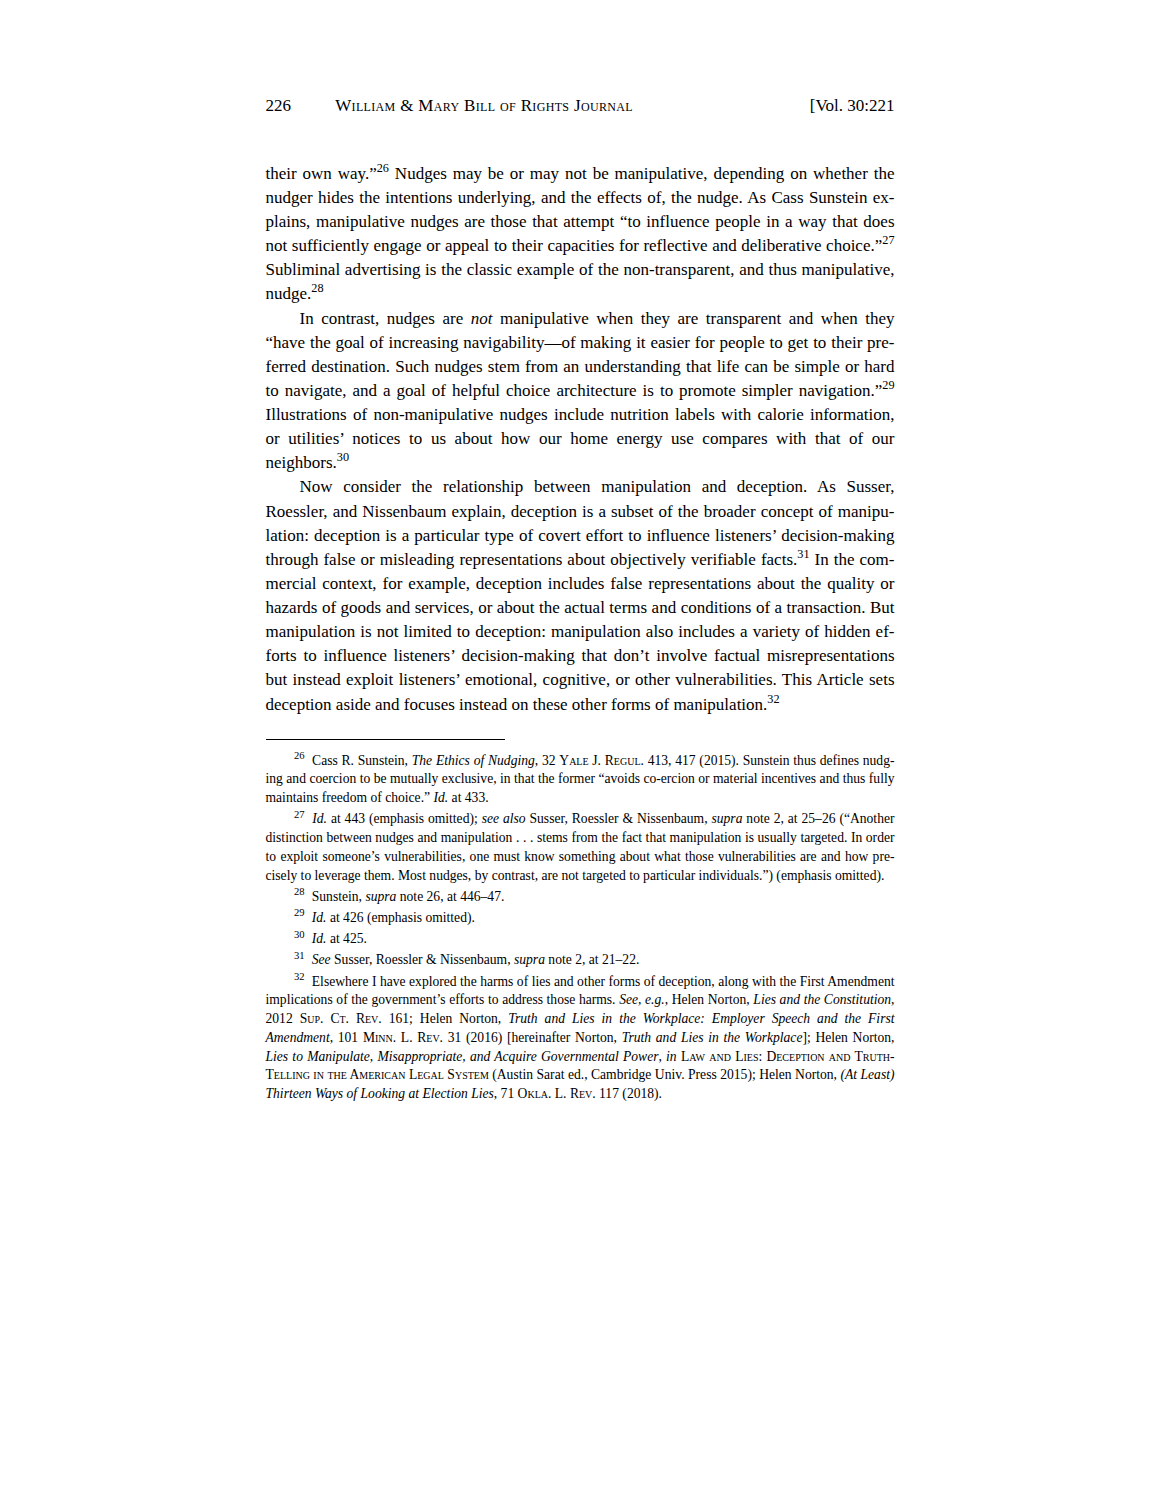226 William & Mary Bill of Rights Journal [Vol. 30:221
their own way.”26 Nudges may be or may not be manipulative, depending on whether the nudger hides the intentions underlying, and the effects of, the nudge. As Cass Sunstein explains, manipulative nudges are those that attempt “to influence people in a way that does not sufficiently engage or appeal to their capacities for reflective and deliberative choice.”27 Subliminal advertising is the classic example of the non-transparent, and thus manipulative, nudge.28
In contrast, nudges are not manipulative when they are transparent and when they “have the goal of increasing navigability—of making it easier for people to get to their preferred destination. Such nudges stem from an understanding that life can be simple or hard to navigate, and a goal of helpful choice architecture is to promote simpler navigation.”29 Illustrations of non-manipulative nudges include nutrition labels with calorie information, or utilities’ notices to us about how our home energy use compares with that of our neighbors.30
Now consider the relationship between manipulation and deception. As Susser, Roessler, and Nissenbaum explain, deception is a subset of the broader concept of manipulation: deception is a particular type of covert effort to influence listeners’ decision-making through false or misleading representations about objectively verifiable facts.31 In the commercial context, for example, deception includes false representations about the quality or hazards of goods and services, or about the actual terms and conditions of a transaction. But manipulation is not limited to deception: manipulation also includes a variety of hidden efforts to influence listeners’ decision-making that don’t involve factual misrepresentations but instead exploit listeners’ emotional, cognitive, or other vulnerabilities. This Article sets deception aside and focuses instead on these other forms of manipulation.32
26 Cass R. Sunstein, The Ethics of Nudging, 32 Yale J. Regul. 413, 417 (2015). Sunstein thus defines nudging and coercion to be mutually exclusive, in that the former “avoids co-ercion or material incentives and thus fully maintains freedom of choice.” Id. at 433.
27 Id. at 443 (emphasis omitted); see also Susser, Roessler & Nissenbaum, supra note 2, at 25–26 (“Another distinction between nudges and manipulation . . . stems from the fact that manipulation is usually targeted. In order to exploit someone’s vulnerabilities, one must know something about what those vulnerabilities are and how precisely to leverage them. Most nudges, by contrast, are not targeted to particular individuals.”) (emphasis omitted).
28 Sunstein, supra note 26, at 446–47.
29 Id. at 426 (emphasis omitted).
30 Id. at 425.
31 See Susser, Roessler & Nissenbaum, supra note 2, at 21–22.
32 Elsewhere I have explored the harms of lies and other forms of deception, along with the First Amendment implications of the government’s efforts to address those harms. See, e.g., Helen Norton, Lies and the Constitution, 2012 Sup. Ct. Rev. 161; Helen Norton, Truth and Lies in the Workplace: Employer Speech and the First Amendment, 101 Minn. L. Rev. 31 (2016) [hereinafter Norton, Truth and Lies in the Workplace]; Helen Norton, Lies to Manipulate, Misappropriate, and Acquire Governmental Power, in Law and Lies: Deception and Truth-Telling in the American Legal System (Austin Sarat ed., Cambridge Univ. Press 2015); Helen Norton, (At Least) Thirteen Ways of Looking at Election Lies, 71 Okla. L. Rev. 117 (2018).